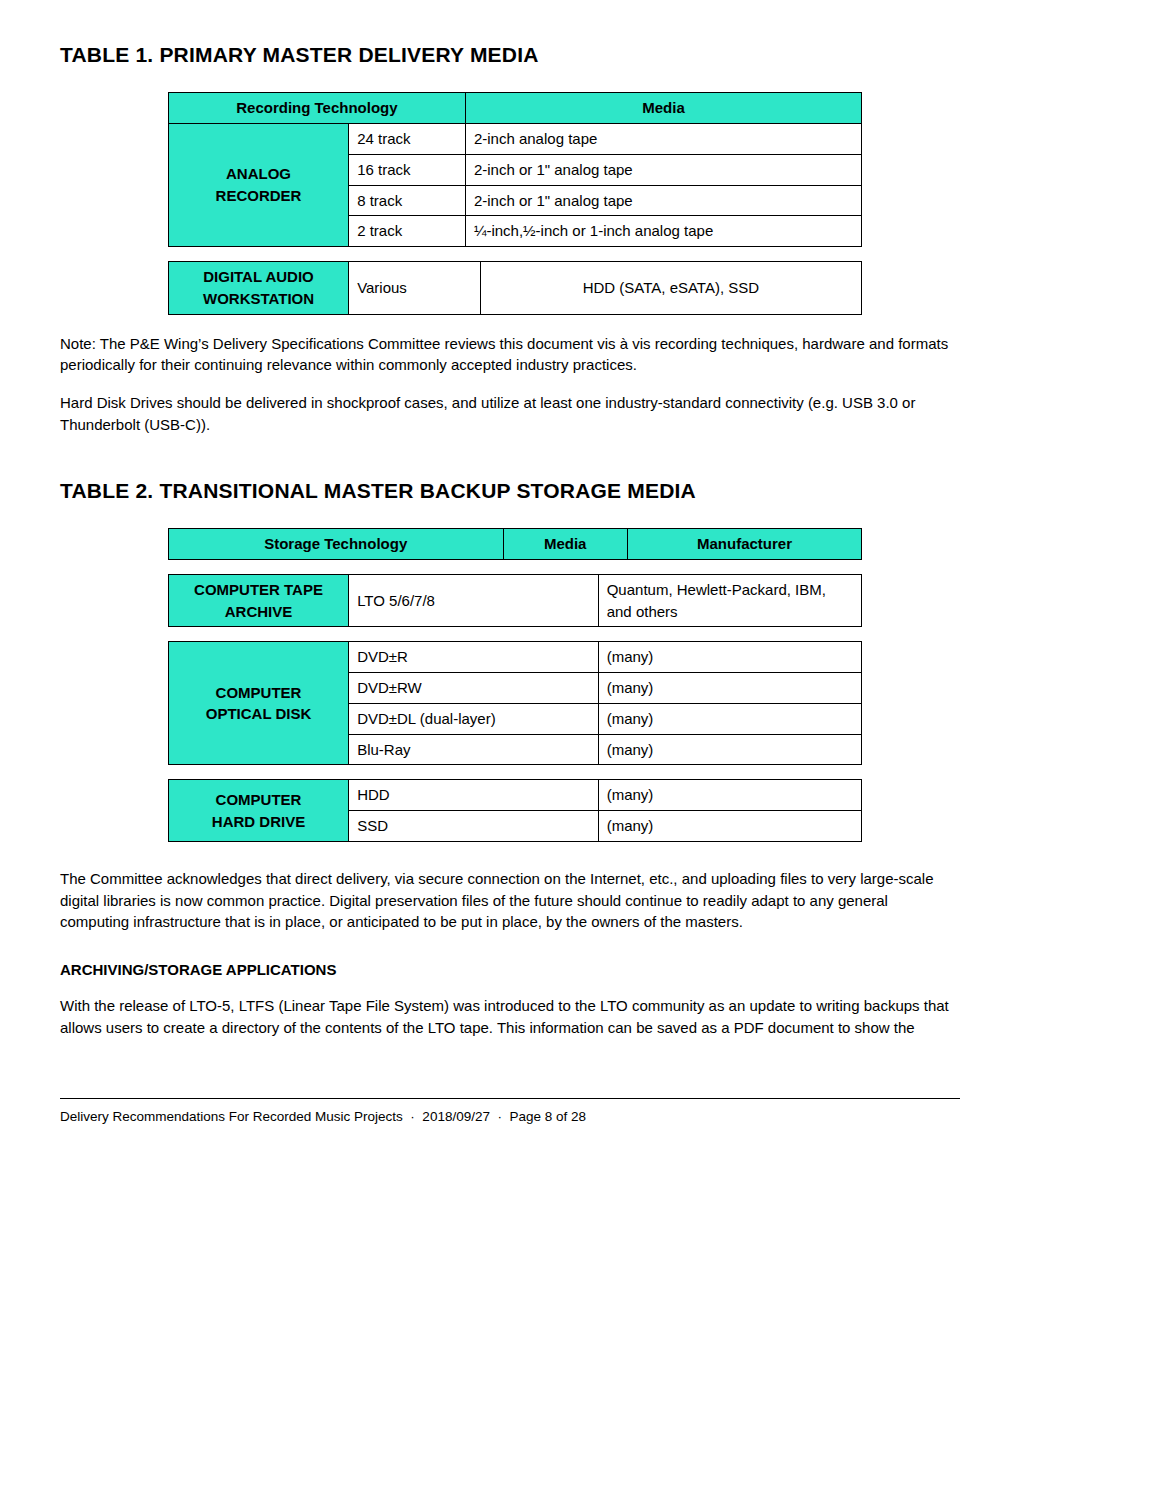TABLE 1. PRIMARY MASTER DELIVERY MEDIA
| Recording Technology | Media |
| --- | --- |
| ANALOG RECORDER | 24 track | 2-inch analog tape |
| 16 track | 2-inch or 1" analog tape |
| 8 track | 2-inch or 1" analog tape |
| 2 track | ¼-inch,½-inch or 1-inch analog tape |
| DIGITAL AUDIO WORKSTATION | Various | HDD (SATA, eSATA), SSD |
Note: The P&E Wing’s Delivery Specifications Committee reviews this document vis à vis recording techniques, hardware and formats periodically for their continuing relevance within commonly accepted industry practices.
Hard Disk Drives should be delivered in shockproof cases, and utilize at least one industry-standard connectivity (e.g. USB 3.0 or Thunderbolt (USB-C)).
TABLE 2. TRANSITIONAL MASTER BACKUP STORAGE MEDIA
| Storage Technology | Media | Manufacturer |
| --- | --- | --- |
| COMPUTER TAPE ARCHIVE | LTO 5/6/7/8 | Quantum, Hewlett-Packard, IBM, and others |
| COMPUTER OPTICAL DISK | DVD±R | (many) |
| DVD±RW | (many) |
| DVD±DL (dual-layer) | (many) |
| Blu-Ray | (many) |
| COMPUTER HARD DRIVE | HDD | (many) |
| SSD | (many) |
The Committee acknowledges that direct delivery, via secure connection on the Internet, etc., and uploading files to very large-scale digital libraries is now common practice. Digital preservation files of the future should continue to readily adapt to any general computing infrastructure that is in place, or anticipated to be put in place, by the owners of the masters.
ARCHIVING/STORAGE APPLICATIONS
With the release of LTO-5, LTFS (Linear Tape File System) was introduced to the LTO community as an update to writing backups that allows users to create a directory of the contents of the LTO tape. This information can be saved as a PDF document to show the
Delivery Recommendations For Recorded Music Projects · 2018/09/27 · Page 8 of 28